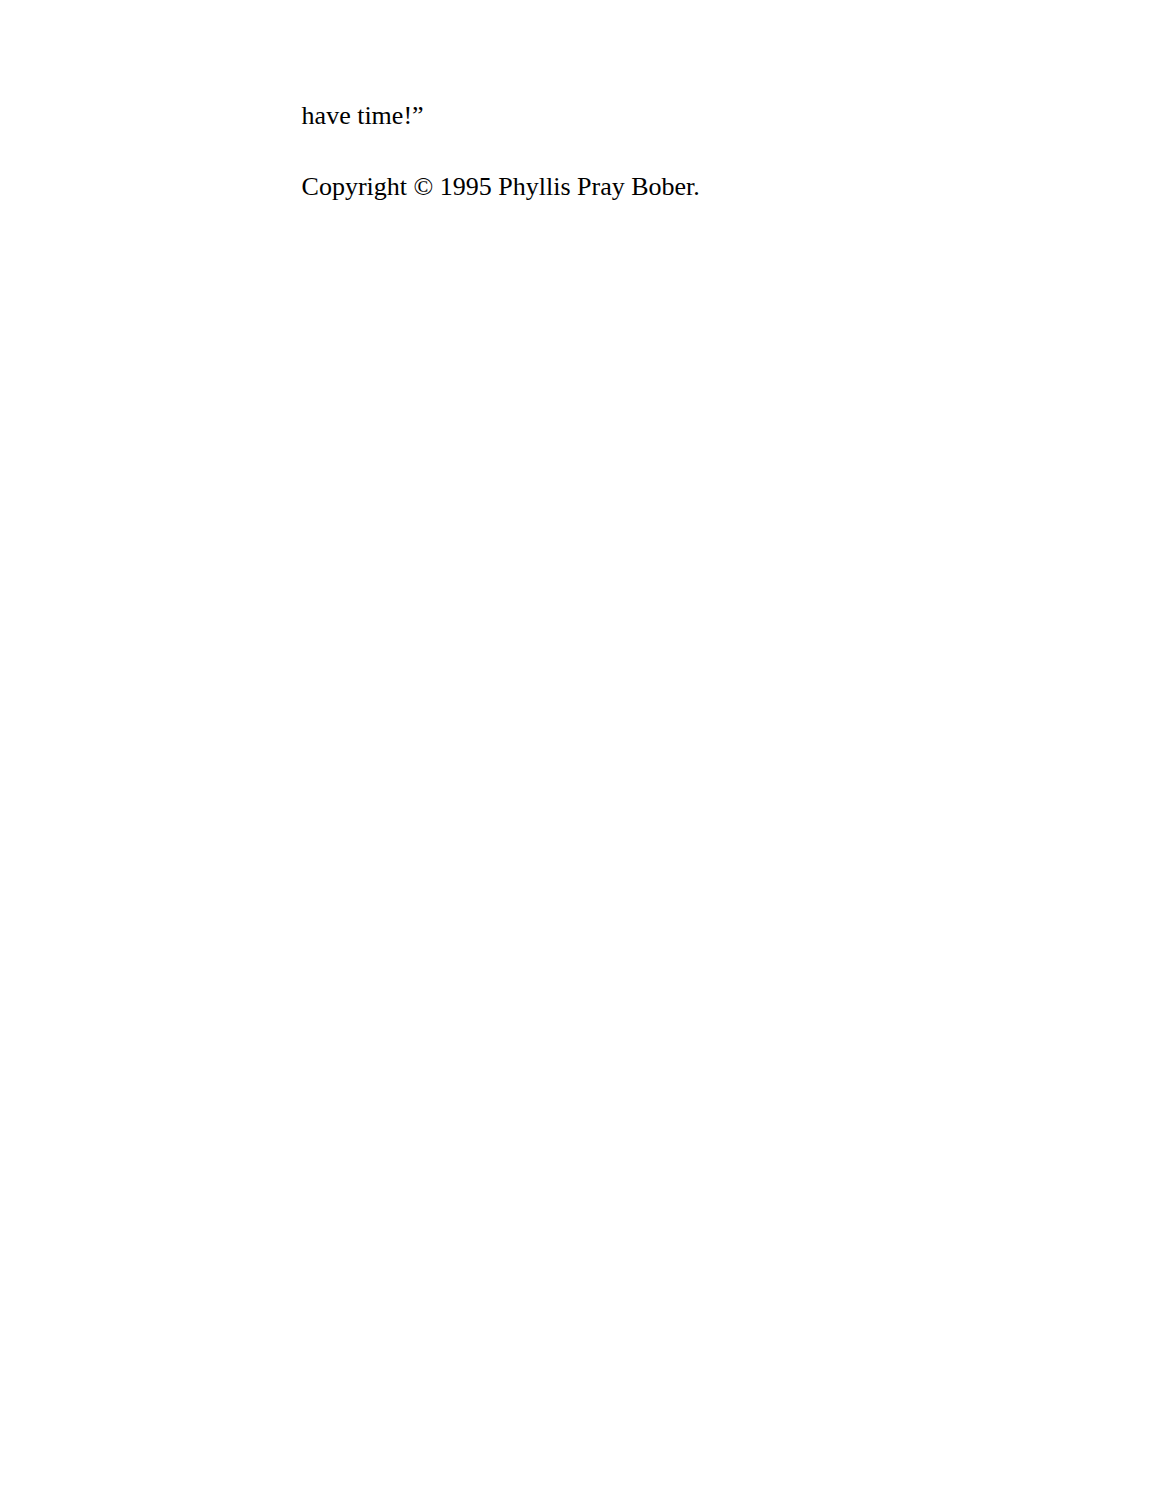have time!”
Copyright © 1995 Phyllis Pray Bober.